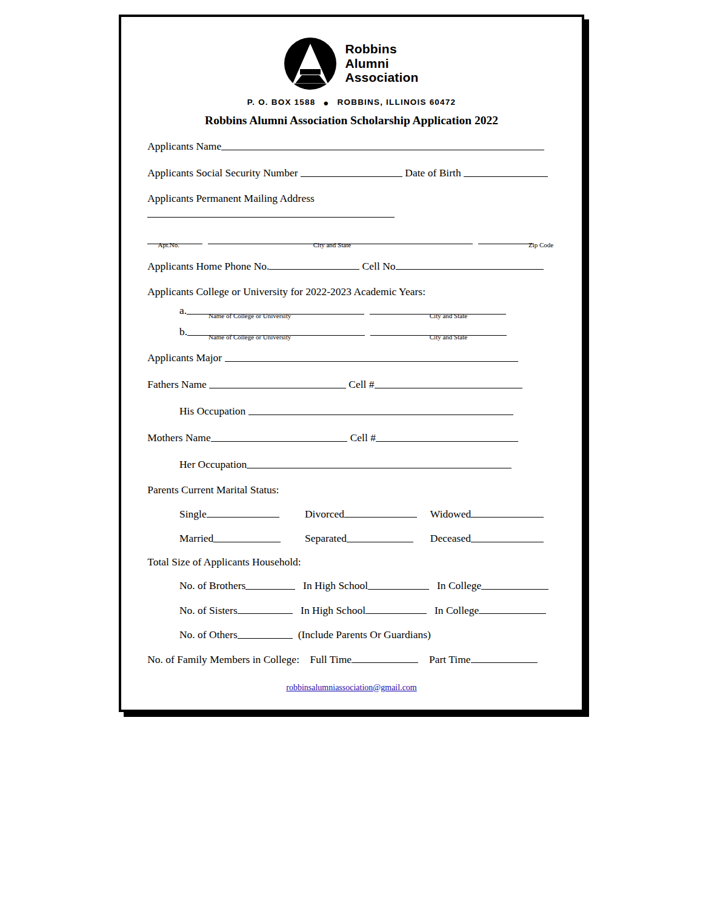Robbins
Alumni
Association
P. O. BOX 1588 ● ROBBINS, ILLINOIS 60472
Robbins Alumni Association Scholarship Application 2022
Applicants Name
Applicants Social Security Number Date of Birth
Applicants Permanent Mailing Address
Apt.No. City and State Zip Code
Applicants Home Phone No. Cell No
Applicants College or University for 2022-2023 Academic Years:
a.
Name of College or University City and State
b.
Name of College or University City and State
Applicants Major
Fathers Name Cell #
His Occupation
Mothers Name Cell #
Her Occupation
Parents Current Marital Status:
Single
Divorced
Widowed
Married
Separated
Deceased
Total Size of Applicants Household:
No. of Brothers In High School In College
No. of Sisters In High School In College
No. of Others (Include Parents Or Guardians)
No. of Family Members in College: Full Time Part Time
robbinsalumniassociation@gmail.com